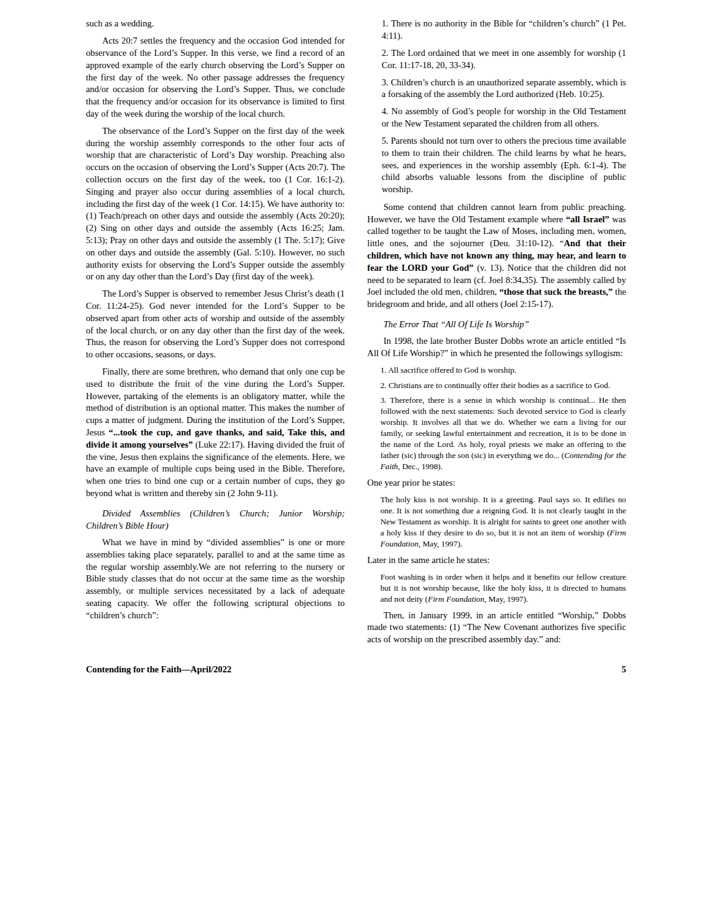such as a wedding.
Acts 20:7 settles the frequency and the occasion God intended for observance of the Lord’s Supper. In this verse, we find a record of an approved example of the early church observing the Lord’s Supper on the first day of the week. No other passage addresses the frequency and/or occasion for observing the Lord’s Supper. Thus, we conclude that the frequency and/or occasion for its observance is limited to first day of the week during the worship of the local church.
The observance of the Lord’s Supper on the first day of the week during the worship assembly corresponds to the other four acts of worship that are characteristic of Lord’s Day worship. Preaching also occurs on the occasion of observing the Lord’s Supper (Acts 20:7). The collection occurs on the first day of the week, too (1 Cor. 16:1-2). Singing and prayer also occur during assemblies of a local church, including the first day of the week (1 Cor. 14:15). We have authority to: (1) Teach/preach on other days and outside the assembly (Acts 20:20); (2) Sing on other days and outside the assembly (Acts 16:25; Jam. 5:13); Pray on other days and outside the assembly (1 The. 5:17); Give on other days and outside the assembly (Gal. 5:10). However, no such authority exists for observing the Lord’s Supper outside the assembly or on any day other than the Lord’s Day (first day of the week).
The Lord’s Supper is observed to remember Jesus Christ’s death (1 Cor. 11:24-25). God never intended for the Lord’s Supper to be observed apart from other acts of worship and outside of the assembly of the local church, or on any day other than the first day of the week. Thus, the reason for observing the Lord’s Supper does not correspond to other occasions, seasons, or days.
Finally, there are some brethren, who demand that only one cup be used to distribute the fruit of the vine during the Lord’s Supper. However, partaking of the elements is an obligatory matter, while the method of distribution is an optional matter. This makes the number of cups a matter of judgment. During the institution of the Lord’s Supper, Jesus “...took the cup, and gave thanks, and said, Take this, and divide it among yourselves” (Luke 22:17). Having divided the fruit of the vine, Jesus then explains the significance of the elements. Here, we have an example of multiple cups being used in the Bible. Therefore, when one tries to bind one cup or a certain number of cups, they go beyond what is written and thereby sin (2 John 9-11).
Divided Assemblies (Children’s Church; Junior Worship; Children’s Bible Hour)
What we have in mind by “divided assemblies” is one or more assemblies taking place separately, parallel to and at the same time as the regular worship assembly.We are not referring to the nursery or Bible study classes that do not occur at the same time as the worship assembly, or multiple services necessitated by a lack of adequate seating capacity. We offer the following scriptural objections to “children’s church”:
1. There is no authority in the Bible for “children’s church” (1 Pet. 4:11).
2. The Lord ordained that we meet in one assembly for worship (1 Cor. 11:17-18, 20, 33-34).
3. Children’s church is an unauthorized separate assembly, which is a forsaking of the assembly the Lord authorized (Heb. 10:25).
4. No assembly of God’s people for worship in the Old Testament or the New Testament separated the children from all others.
5. Parents should not turn over to others the precious time available to them to train their children. The child learns by what he hears, sees, and experiences in the worship assembly (Eph. 6:1-4). The child absorbs valuable lessons from the discipline of public worship.
Some contend that children cannot learn from public preaching. However, we have the Old Testament example where “all Israel” was called together to be taught the Law of Moses, including men, women, little ones, and the sojourner (Deu. 31:10-12). “And that their children, which have not known any thing, may hear, and learn to fear the LORD your God” (v. 13). Notice that the children did not need to be separated to learn (cf. Joel 8:34,35). The assembly called by Joel included the old men, children, “those that suck the breasts,” the bridegroom and bride, and all others (Joel 2:15-17).
The Error That “All Of Life Is Worship”
In 1998, the late brother Buster Dobbs wrote an article entitled “Is All Of Life Worship?” in which he presented the followings syllogism:
1. All sacrifice offered to God is worship.
2. Christians are to continually offer their bodies as a sacrifice to God.
3. Therefore, there is a sense in which worship is continual... He then followed with the next statements: Such devoted service to God is clearly worship. It involves all that we do. Whether we earn a living for our family, or seeking lawful entertainment and recreation, it is to be done in the name of the Lord. As holy, royal priests we make an offering to the father (sic) through the son (sic) in everything we do... (Contending for the Faith, Dec., 1998).
One year prior he states:
The holy kiss is not worship. It is a greeting. Paul says so. It edifies no one. It is not something due a reigning God. It is not clearly taught in the New Testament as worship. It is alright for saints to greet one another with a holy kiss if they desire to do so, but it is not an item of worship (Firm Foundation, May, 1997).
Later in the same article he states:
Foot washing is in order when it helps and it benefits our fellow creature but it is not worship because, like the holy kiss, it is directed to humans and not deity (Firm Foundation, May, 1997).
Then, in January 1999, in an article entitled “Worship,” Dobbs made two statements: (1) “The New Covenant authorizes five specific acts of worship on the prescribed assembly day.” and:
Contending for the Faith—April/2022 5